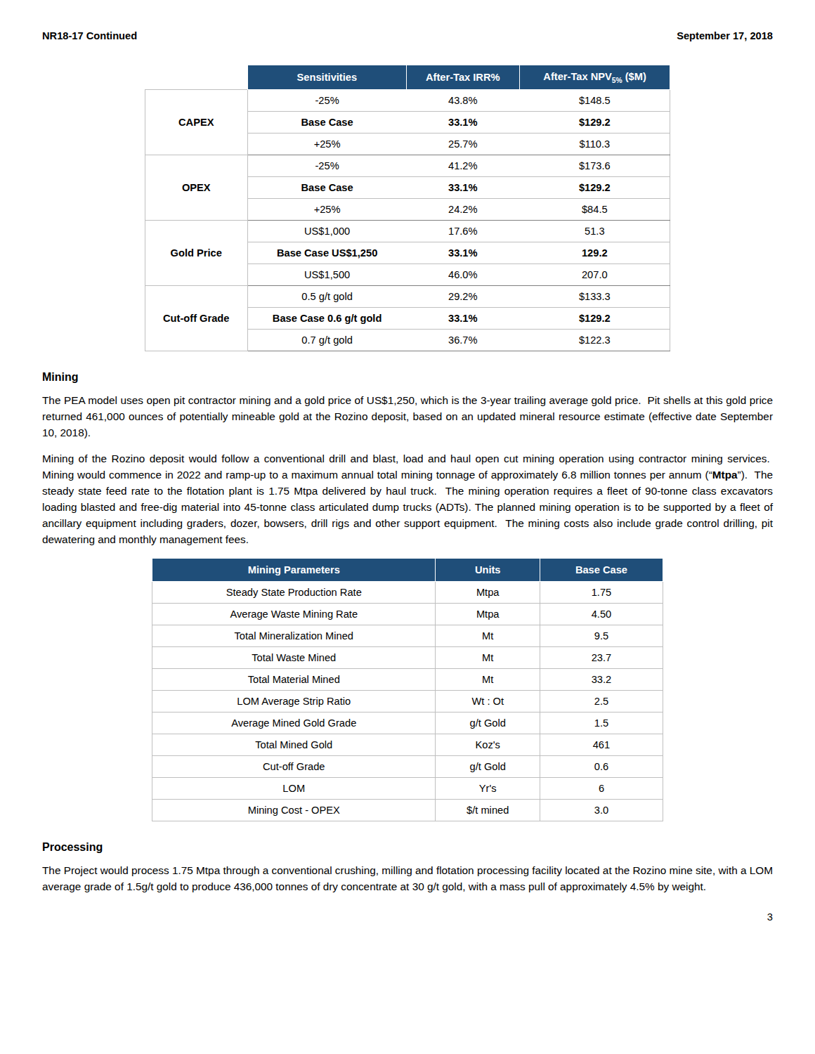NR18-17 Continued September 17, 2018
| | Sensitivities | After-Tax IRR% | After-Tax NPV 5% ($M) |
| --- | --- | --- | --- |
| CAPEX | -25% | 43.8% | $148.5 |
| Base Case | 33.1% | $129.2 |
| +25% | 25.7% | $110.3 |
| OPEX | -25% | 41.2% | $173.6 |
| Base Case | 33.1% | $129.2 |
| +25% | 24.2% | $84.5 |
| Gold Price | US$1,000 | 17.6% | 51.3 |
| Base Case US$1,250 | 33.1% | 129.2 |
| US$1,500 | 46.0% | 207.0 |
| Cut-off Grade | 0.5 g/t gold | 29.2% | $133.3 |
| Base Case 0.6 g/t gold | 33.1% | $129.2 |
| 0.7 g/t gold | 36.7% | $122.3 |
Mining
The PEA model uses open pit contractor mining and a gold price of US$1,250, which is the 3-year trailing average gold price. Pit shells at this gold price returned 461,000 ounces of potentially mineable gold at the Rozino deposit, based on an updated mineral resource estimate (effective date September 10, 2018).
Mining of the Rozino deposit would follow a conventional drill and blast, load and haul open cut mining operation using contractor mining services. Mining would commence in 2022 and ramp-up to a maximum annual total mining tonnage of approximately 6.8 million tonnes per annum (“Mtpa”). The steady state feed rate to the flotation plant is 1.75 Mtpa delivered by haul truck. The mining operation requires a fleet of 90-tonne class excavators loading blasted and free-dig material into 45-tonne class articulated dump trucks (ADTs). The planned mining operation is to be supported by a fleet of ancillary equipment including graders, dozer, bowsers, drill rigs and other support equipment. The mining costs also include grade control drilling, pit dewatering and monthly management fees.
| Mining Parameters | Units | Base Case |
| --- | --- | --- |
| Steady State Production Rate | Mtpa | 1.75 |
| Average Waste Mining Rate | Mtpa | 4.50 |
| Total Mineralization Mined | Mt | 9.5 |
| Total Waste Mined | Mt | 23.7 |
| Total Material Mined | Mt | 33.2 |
| LOM Average Strip Ratio | Wt : Ot | 2.5 |
| Average Mined Gold Grade | g/t Gold | 1.5 |
| Total Mined Gold | Koz's | 461 |
| Cut-off Grade | g/t Gold | 0.6 |
| LOM | Yr's | 6 |
| Mining Cost - OPEX | $/t mined | 3.0 |
Processing
The Project would process 1.75 Mtpa through a conventional crushing, milling and flotation processing facility located at the Rozino mine site, with a LOM average grade of 1.5g/t gold to produce 436,000 tonnes of dry concentrate at 30 g/t gold, with a mass pull of approximately 4.5% by weight.
3